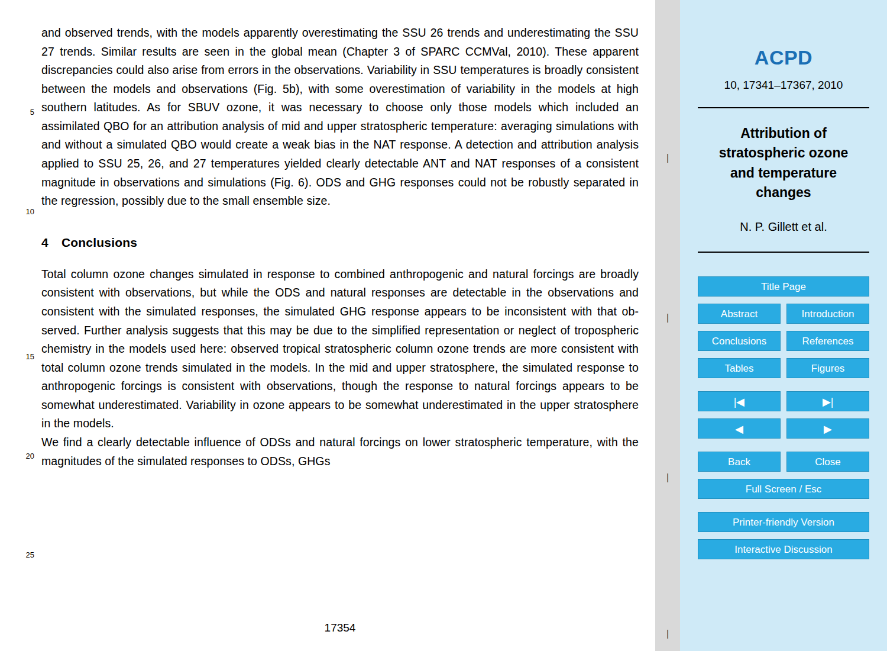and observed trends, with the models apparently overestimating the SSU 26 trends and underestimating the SSU 27 trends. Similar results are seen in the global mean (Chapter 3 of SPARC CCMVal, 2010). These apparent discrepancies could also arise from errors in the observations. Variability in SSU temperatures is broadly consistent between the models and observations (Fig. 5b), with some overestimation of variabil­ity in the models at high southern latitudes. As for SBUV ozone, it was necessary to choose only those models which included an assimilated QBO for an attribution analy­sis of mid and upper stratospheric temperature: averaging simulations with and without a simulated QBO would create a weak bias in the NAT response. A detection and attri­bution analysis applied to SSU 25, 26, and 27 temperatures yielded clearly detectable ANT and NAT responses of a consistent magnitude in observations and simulations (Fig. 6). ODS and GHG responses could not be robustly separated in the regression, possibly due to the small ensemble size.
4 Conclusions
Total column ozone changes simulated in response to combined anthropogenic and natural forcings are broadly consistent with observations, but while the ODS and nat­ural responses are detectable in the observations and consistent with the simulated responses, the simulated GHG response appears to be inconsistent with that ob­served. Further analysis suggests that this may be due to the simplified represen­tation or neglect of tropospheric chemistry in the models used here: observed tropical stratospheric column ozone trends are more consistent with total column ozone trends simulated in the models. In the mid and upper stratosphere, the simulated response to anthropogenic forcings is consistent with observations, though the response to natural forcings appears to be somewhat underestimated. Variability in ozone appears to be somewhat underestimated in the upper stratosphere in the models.
We find a clearly detectable influence of ODSs and natural forcings on lower strato­spheric temperature, with the magnitudes of the simulated responses to ODSs, GHGs
5
10
15
20
25
17354
Discussion Paper
|
Discussion Paper
|
Discussion Paper
|
Discussion Paper
|
ACPD
10, 17341–17367, 2010
Attribution of
stratospheric ozone
and temperature
changes
N. P. Gillett et al.
Title Page
Abstract Introduction
Conclusions References
Tables Figures
|◀ ▶|
◀ ▶
Back Close
Full Screen / Esc
Printer-friendly Version
Interactive Discussion
cc
ⓘ
BY